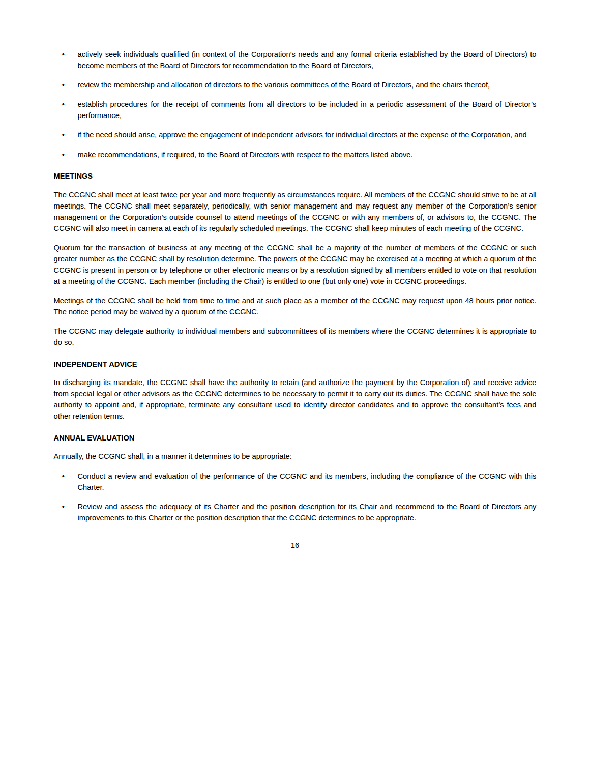actively seek individuals qualified (in context of the Corporation’s needs and any formal criteria established by the Board of Directors) to become members of the Board of Directors for recommendation to the Board of Directors,
review the membership and allocation of directors to the various committees of the Board of Directors, and the chairs thereof,
establish procedures for the receipt of comments from all directors to be included in a periodic assessment of the Board of Director’s performance,
if the need should arise, approve the engagement of independent advisors for individual directors at the expense of the Corporation, and
make recommendations, if required, to the Board of Directors with respect to the matters listed above.
MEETINGS
The CCGNC shall meet at least twice per year and more frequently as circumstances require. All members of the CCGNC should strive to be at all meetings. The CCGNC shall meet separately, periodically, with senior management and may request any member of the Corporation’s senior management or the Corporation’s outside counsel to attend meetings of the CCGNC or with any members of, or advisors to, the CCGNC. The CCGNC will also meet in camera at each of its regularly scheduled meetings. The CCGNC shall keep minutes of each meeting of the CCGNC.
Quorum for the transaction of business at any meeting of the CCGNC shall be a majority of the number of members of the CCGNC or such greater number as the CCGNC shall by resolution determine. The powers of the CCGNC may be exercised at a meeting at which a quorum of the CCGNC is present in person or by telephone or other electronic means or by a resolution signed by all members entitled to vote on that resolution at a meeting of the CCGNC. Each member (including the Chair) is entitled to one (but only one) vote in CCGNC proceedings.
Meetings of the CCGNC shall be held from time to time and at such place as a member of the CCGNC may request upon 48 hours prior notice. The notice period may be waived by a quorum of the CCGNC.
The CCGNC may delegate authority to individual members and subcommittees of its members where the CCGNC determines it is appropriate to do so.
INDEPENDENT ADVICE
In discharging its mandate, the CCGNC shall have the authority to retain (and authorize the payment by the Corporation of) and receive advice from special legal or other advisors as the CCGNC determines to be necessary to permit it to carry out its duties. The CCGNC shall have the sole authority to appoint and, if appropriate, terminate any consultant used to identify director candidates and to approve the consultant’s fees and other retention terms.
ANNUAL EVALUATION
Annually, the CCGNC shall, in a manner it determines to be appropriate:
Conduct a review and evaluation of the performance of the CCGNC and its members, including the compliance of the CCGNC with this Charter.
Review and assess the adequacy of its Charter and the position description for its Chair and recommend to the Board of Directors any improvements to this Charter or the position description that the CCGNC determines to be appropriate.
16